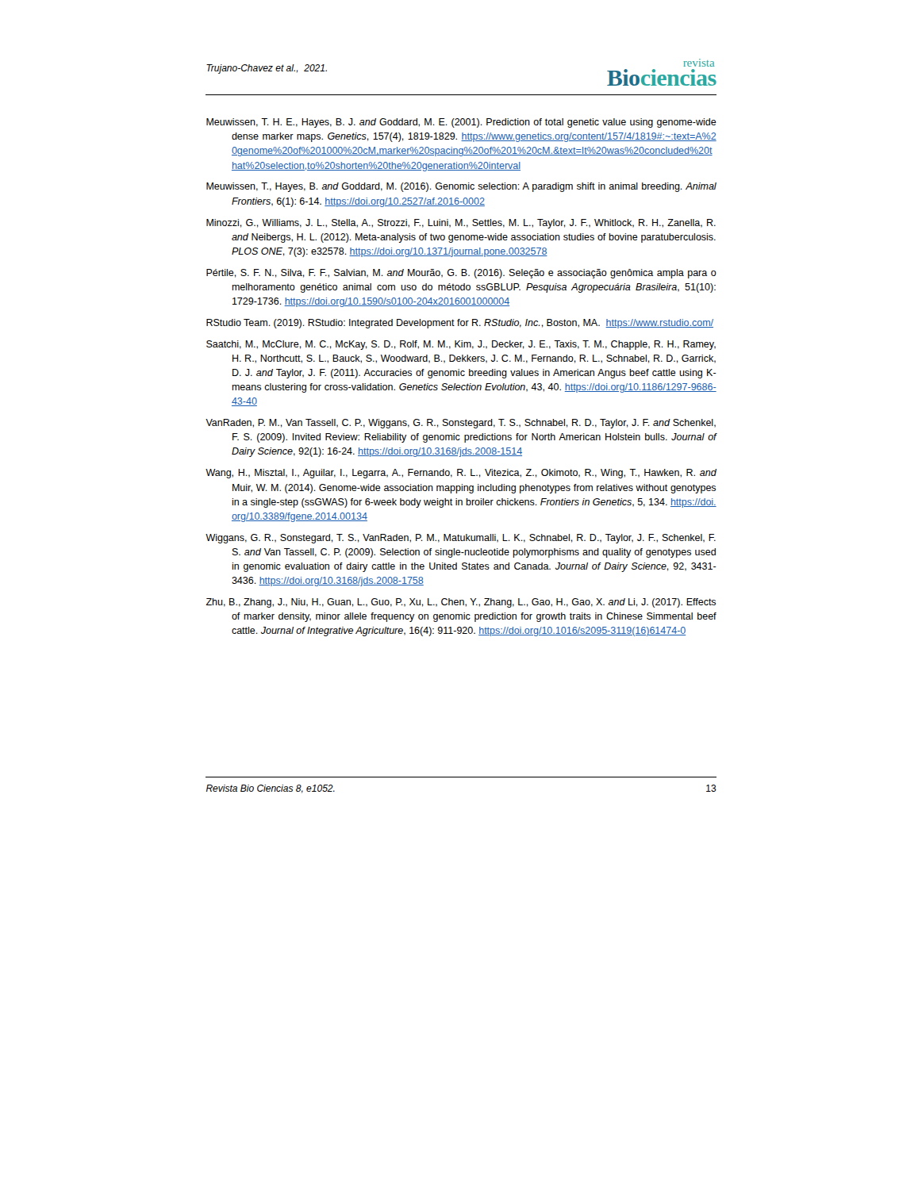Trujano-Chavez et al., 2021.
revista Bio ciencias
Meuwissen, T. H. E., Hayes, B. J. and Goddard, M. E. (2001). Prediction of total genetic value using genome-wide dense marker maps. Genetics, 157(4), 1819-1829. https://www.genetics.org/content/157/4/1819#:~:text=A%20genome%20of%201000%20cM,marker%20spacing%20of%201%20cM.&text=It%20was%20concluded%20that%20selection,to%20shorten%20the%20generation%20interval
Meuwissen, T., Hayes, B. and Goddard, M. (2016). Genomic selection: A paradigm shift in animal breeding. Animal Frontiers, 6(1): 6-14. https://doi.org/10.2527/af.2016-0002
Minozzi, G., Williams, J. L., Stella, A., Strozzi, F., Luini, M., Settles, M. L., Taylor, J. F., Whitlock, R. H., Zanella, R. and Neibergs, H. L. (2012). Meta-analysis of two genome-wide association studies of bovine paratuberculosis. PLOS ONE, 7(3): e32578. https://doi.org/10.1371/journal.pone.0032578
Pértile, S. F. N., Silva, F. F., Salvian, M. and Mourão, G. B. (2016). Seleção e associação genômica ampla para o melhoramento genético animal com uso do método ssGBLUP. Pesquisa Agropecuária Brasileira, 51(10): 1729-1736. https://doi.org/10.1590/s0100-204x2016001000004
RStudio Team. (2019). RStudio: Integrated Development for R. RStudio, Inc., Boston, MA. https://www.rstudio.com/
Saatchi, M., McClure, M. C., McKay, S. D., Rolf, M. M., Kim, J., Decker, J. E., Taxis, T. M., Chapple, R. H., Ramey, H. R., Northcutt, S. L., Bauck, S., Woodward, B., Dekkers, J. C. M., Fernando, R. L., Schnabel, R. D., Garrick, D. J. and Taylor, J. F. (2011). Accuracies of genomic breeding values in American Angus beef cattle using K-means clustering for cross-validation. Genetics Selection Evolution, 43, 40. https://doi.org/10.1186/1297-9686-43-40
VanRaden, P. M., Van Tassell, C. P., Wiggans, G. R., Sonstegard, T. S., Schnabel, R. D., Taylor, J. F. and Schenkel, F. S. (2009). Invited Review: Reliability of genomic predictions for North American Holstein bulls. Journal of Dairy Science, 92(1): 16-24. https://doi.org/10.3168/jds.2008-1514
Wang, H., Misztal, I., Aguilar, I., Legarra, A., Fernando, R. L., Vitezica, Z., Okimoto, R., Wing, T., Hawken, R. and Muir, W. M. (2014). Genome-wide association mapping including phenotypes from relatives without genotypes in a single-step (ssGWAS) for 6-week body weight in broiler chickens. Frontiers in Genetics, 5, 134. https://doi.org/10.3389/fgene.2014.00134
Wiggans, G. R., Sonstegard, T. S., VanRaden, P. M., Matukumalli, L. K., Schnabel, R. D., Taylor, J. F., Schenkel, F. S. and Van Tassell, C. P. (2009). Selection of single-nucleotide polymorphisms and quality of genotypes used in genomic evaluation of dairy cattle in the United States and Canada. Journal of Dairy Science, 92, 3431-3436. https://doi.org/10.3168/jds.2008-1758
Zhu, B., Zhang, J., Niu, H., Guan, L., Guo, P., Xu, L., Chen, Y., Zhang, L., Gao, H., Gao, X. and Li, J. (2017). Effects of marker density, minor allele frequency on genomic prediction for growth traits in Chinese Simmental beef cattle. Journal of Integrative Agriculture, 16(4): 911-920. https://doi.org/10.1016/s2095-3119(16)61474-0
Revista Bio Ciencias 8, e1052.
13